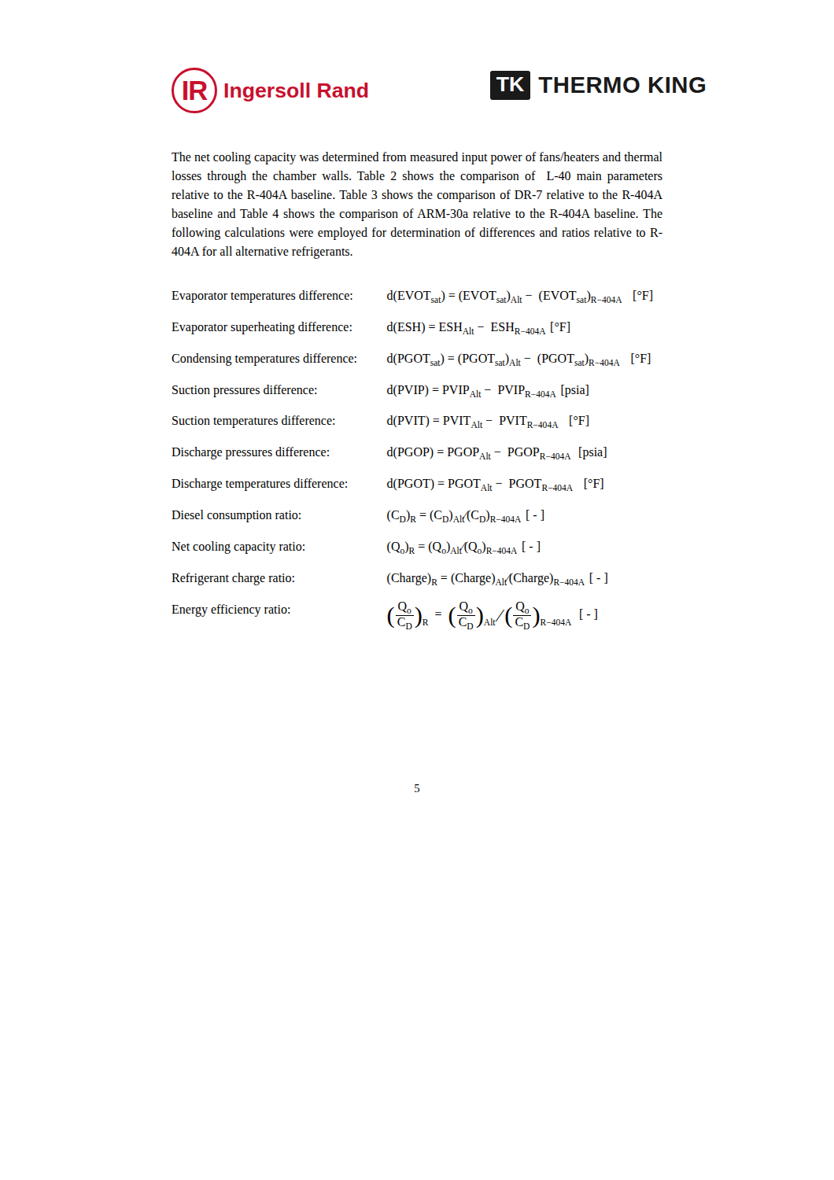IR
Ingersoll Rand
TK
THERMO KING
The net cooling capacity was determined from measured input power of fans/heaters and thermal losses through the chamber walls. Table 2 shows the comparison of L-40 main parameters relative to the R-404A baseline. Table 3 shows the comparison of DR-7 relative to the R-404A baseline and Table 4 shows the comparison of ARM-30a relative to the R-404A baseline. The following calculations were employed for determination of differences and ratios relative to R-404A for all alternative refrigerants.
| Evaporator temperatures difference: | d(EVOT sat ) = (EVOT sat ) Alt − (EVOT sat ) R−404A [°F] |
| Evaporator superheating difference: | d(ESH) = ESH Alt − ESH R−404A [°F] |
| Condensing temperatures difference: | d(PGOT sat ) = (PGOT sat ) Alt − (PGOT sat ) R−404A [°F] |
| Suction pressures difference: | d(PVIP) = PVIP Alt − PVIP R−404A [psia] |
| Suction temperatures difference: | d(PVIT) = PVIT Alt − PVIT R−404A [°F] |
| Discharge pressures difference: | d(PGOP) = PGOP Alt − PGOP R−404A [psia] |
| Discharge temperatures difference: | d(PGOT) = PGOT Alt − PGOT R−404A [°F] |
| Diesel consumption ratio: | (C D ) R = (C D ) Alt ⁄(C D ) R−404A [ - ] |
| Net cooling capacity ratio: | (Q o ) R = (Q o ) Alt ⁄(Q o ) R−404A [ - ] |
| Refrigerant charge ratio: | (Charge) R = (Charge) Alt ⁄(Charge) R−404A [ - ] |
| Energy efficiency ratio: | ( Q o C D ) R = ( Q o C D ) Alt ⁄ ( Q o C D ) R−404A [ - ] |
5